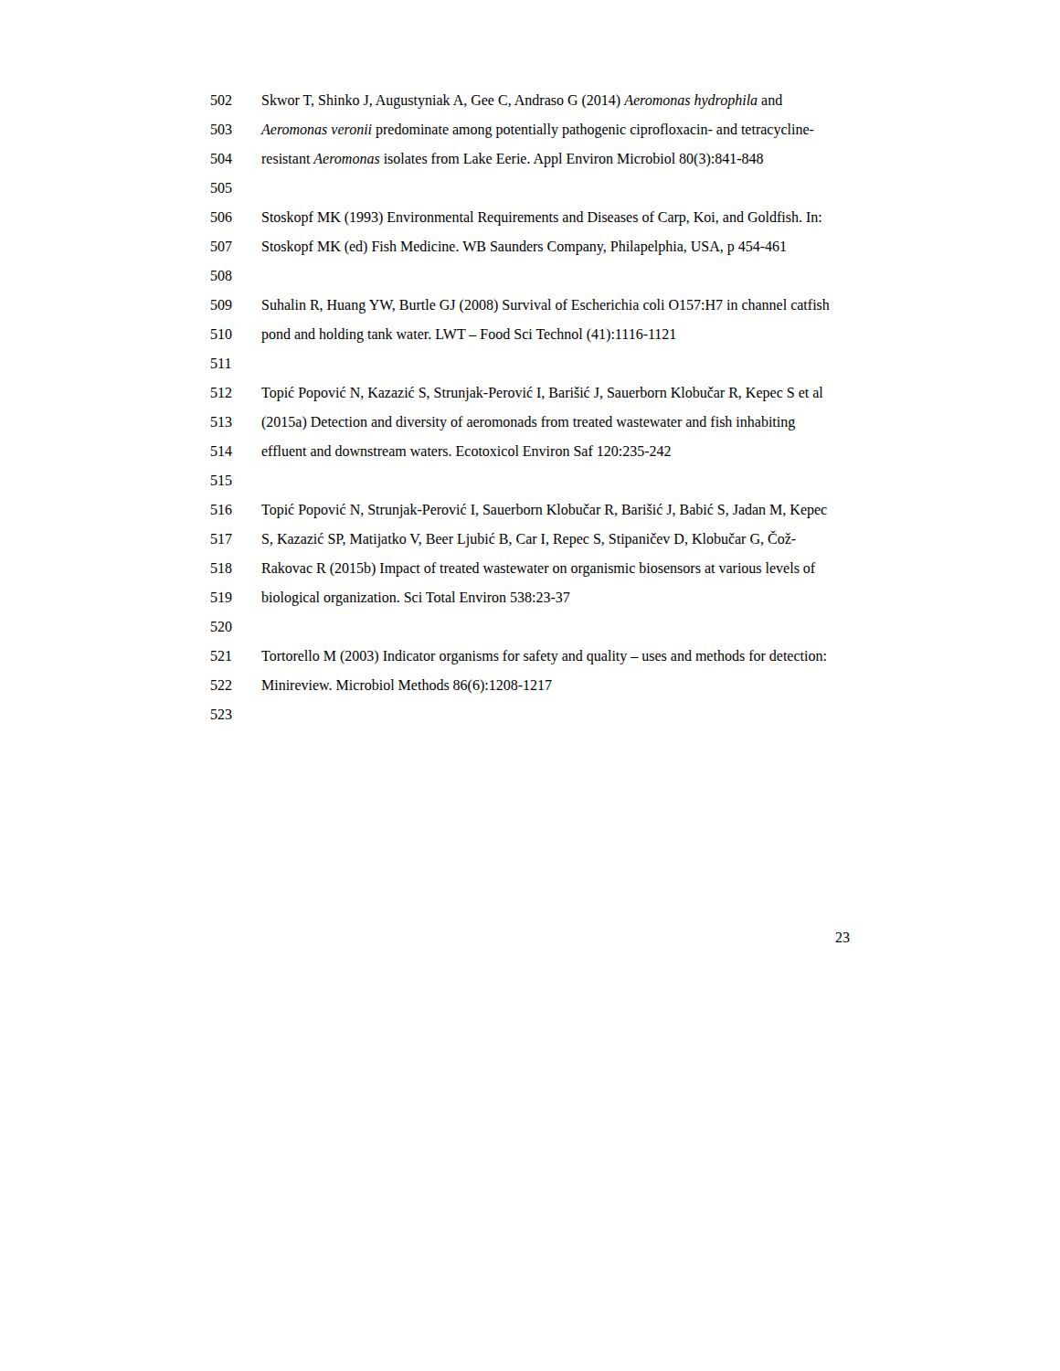502 Skwor T, Shinko J, Augustyniak A, Gee C, Andraso G (2014) Aeromonas hydrophila and
503 Aeromonas veronii predominate among potentially pathogenic ciprofloxacin- and tetracycline-
504 resistant Aeromonas isolates from Lake Eerie. Appl Environ Microbiol 80(3):841-848
505
506 Stoskopf MK (1993) Environmental Requirements and Diseases of Carp, Koi, and Goldfish. In:
507 Stoskopf MK (ed) Fish Medicine. WB Saunders Company, Philapelphia, USA, p 454-461
508
509 Suhalin R, Huang YW, Burtle GJ (2008) Survival of Escherichia coli O157:H7 in channel catfish
510 pond and holding tank water. LWT – Food Sci Technol (41):1116-1121
511
512 Topić Popović N, Kazazić S, Strunjak-Perović I, Barišić J, Sauerborn Klobučar R, Kepec S et al
513 (2015a) Detection and diversity of aeromonads from treated wastewater and fish inhabiting
514 effluent and downstream waters. Ecotoxicol Environ Saf 120:235-242
515
516 Topić Popović N, Strunjak-Perović I, Sauerborn Klobučar R, Barišić J, Babić S, Jadan M, Kepec
517 S, Kazazić SP, Matijatko V, Beer Ljubić B, Car I, Repec S, Stipaničev D, Klobučar G, Čož-
518 Rakovac R (2015b) Impact of treated wastewater on organismic biosensors at various levels of
519 biological organization. Sci Total Environ 538:23-37
520
521 Tortorello M (2003) Indicator organisms for safety and quality – uses and methods for detection:
522 Minireview. Microbiol Methods 86(6):1208-1217
523
23